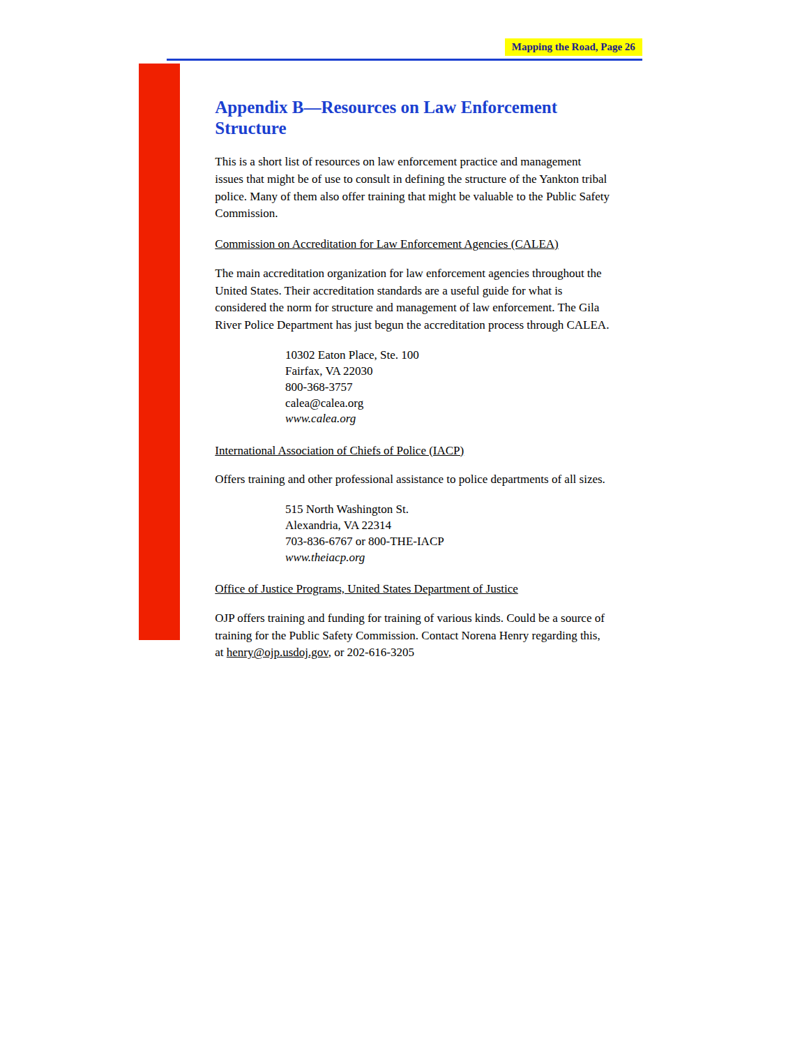Mapping the Road, Page 26
Appendix B—Resources on Law Enforcement Structure
This is a short list of resources on law enforcement practice and management issues that might be of use to consult in defining the structure of the Yankton tribal police. Many of them also offer training that might be valuable to the Public Safety Commission.
Commission on Accreditation for Law Enforcement Agencies (CALEA)
The main accreditation organization for law enforcement agencies throughout the United States. Their accreditation standards are a useful guide for what is considered the norm for structure and management of law enforcement. The Gila River Police Department has just begun the accreditation process through CALEA.
10302 Eaton Place, Ste. 100
Fairfax, VA 22030
800-368-3757
calea@calea.org
www.calea.org
International Association of Chiefs of Police (IACP)
Offers training and other professional assistance to police departments of all sizes.
515 North Washington St.
Alexandria, VA 22314
703-836-6767 or 800-THE-IACP
www.theiacp.org
Office of Justice Programs, United States Department of Justice
OJP offers training and funding for training of various kinds. Could be a source of training for the Public Safety Commission. Contact Norena Henry regarding this, at henry@ojp.usdoj.gov, or 202-616-3205